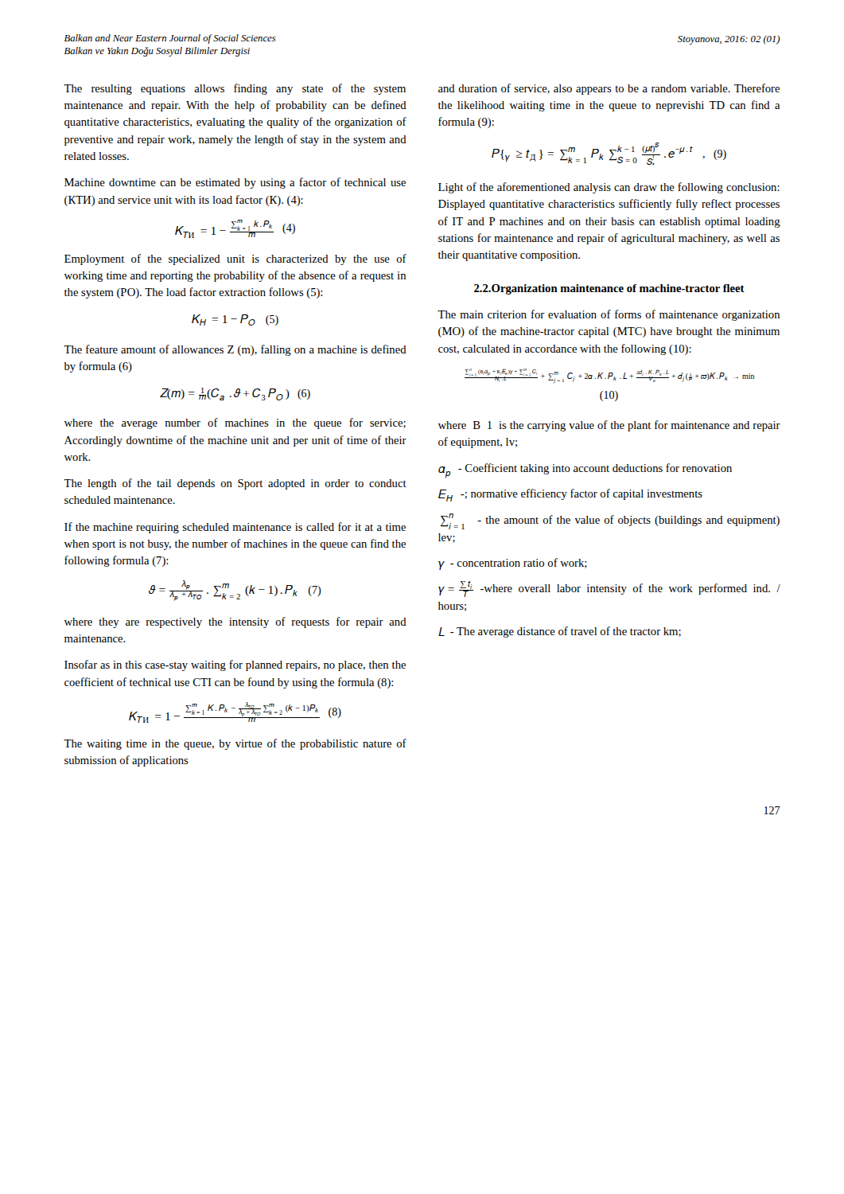Balkan and Near Eastern Journal of Social Sciences
Balkan ve Yakın Doğu Sosyal Bilimler Dergisi
Stoyanova, 2016: 02 (01)
The resulting equations allows finding any state of the system maintenance and repair. With the help of probability can be defined quantitative characteristics, evaluating the quality of the organization of preventive and repair work, namely the length of stay in the system and related losses.
Machine downtime can be estimated by using a factor of technical use (КТИ) and service unit with its load factor (К). (4):
KTИ = 1 − ∑ k=1 m k.Pk m (4)
Employment of the specialized unit is characterized by the use of working time and reporting the probability of the absence of a request in the system (РО). The load factor extraction follows (5):
KH = 1 − PO (5)
The feature amount of allowances Z (m), falling on a machine is defined by formula (6)
Z(m) = 1m ( Ca.𝜗 + C3PO ) (6)
where the average number of machines in the queue for service; Accordingly downtime of the machine unit and per unit of time of their work.
The length of the tail depends on Sport adopted in order to conduct scheduled maintenance.
If the machine requiring scheduled maintenance is called for it at a time when sport is not busy, the number of machines in the queue can find the following formula (7):
𝜗 = λp λp+λTO . ∑ k=2 m (k−1) .Pk (7)
where they are respectively the intensity of requests for repair and maintenance.
Insofar as in this case-stay waiting for planned repairs, no place, then the coefficient of technical use CTI can be found by using the formula (8):
KTИ = 1 − ∑ k=1 m K.Pk − λTO λp+λTO ∑ k=2 m (k−1) Pk m (8)
The waiting time in the queue, by virtue of the probabilistic nature of submission of applications
and duration of service, also appears to be a random variable. Therefore the likelihood waiting time in the queue to neprevishi TD can find a formula (9):
P { γ ≥ tД } = ∑ k=1 m Pk ∑ S=0 k−1 (μt)S S•! . e−μ.t , (9)
Light of the aforementioned analysis can draw the following conclusion: Displayed quantitative characteristics sufficiently fully reflect processes of IT and P machines and on their basis can establish optimal loading stations for maintenance and repair of agricultural machinery, as well as their quantitative composition.
2.2.Organization maintenance of machine-tractor fleet
The main criterion for evaluation of forms of maintenance organization (MO) of the machine-tractor capital (MTC) have brought the minimum cost, calculated in accordance with the following (10):
∑i=1n (Бiαp+БiEн) γ + ∑i=1m Ci Ni.L + ∑j=1m Cj + 2α.K.Pk.L + 2dj.K.Pk.L Ve + dj (1μ+ϖ) K.Pk → min
(10)
where B 1 is the carrying value of the plant for maintenance and repair of equipment, lv;
αp - Coefficient taking into account deductions for renovation
EH -; normative efficiency factor of capital investments
∑i=1n - the amount of the value of objects (buildings and equipment) lev;
γ - concentration ratio of work;
γ= ∑ti T -where overall labor intensity of the work performed ind. / hours;
L - The average distance of travel of the tractor km;
127